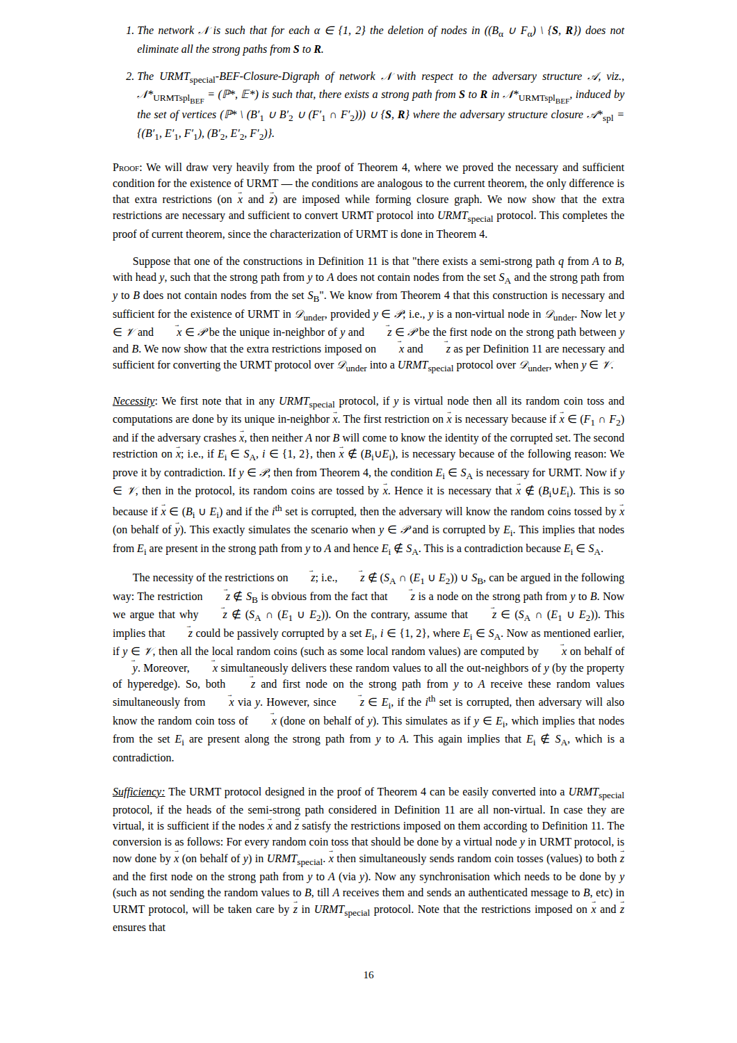The network 𝒩 is such that for each α ∈ {1, 2} the deletion of nodes in ((Bα ∪ Fα) \ {S, R}) does not eliminate all the strong paths from S to R.
The URMTspecial-BEF-Closure-Digraph of network 𝒩 with respect to the adversary structure 𝒜, viz., 𝒩*URMTsplBEF = (ℙ*, 𝔼*) is such that, there exists a strong path from S to R in 𝒩*URMTsplBEF, induced by the set of vertices (ℙ* \ (B′1 ∪ B′2 ∪ (F′1 ∩ F′2))) ∪ {S, R} where the adversary structure closure 𝒜*spl = {(B′1, E′1, F′1), (B′2, E′2, F′2)}.
Proof: We will draw very heavily from the proof of Theorem 4, where we proved the necessary and sufficient condition for the existence of URMT — the conditions are analogous to the current theorem, the only difference is that extra restrictions (on x and z) are imposed while forming closure graph. We now show that the extra restrictions are necessary and sufficient to convert URMT protocol into URMTspecial protocol. This completes the proof of current theorem, since the characterization of URMT is done in Theorem 4.
Suppose that one of the constructions in Definition 11 is that "there exists a semi-strong path q from A to B, with head y, such that the strong path from y to A does not contain nodes from the set SA and the strong path from y to B does not contain nodes from the set SB". We know from Theorem 4 that this construction is necessary and sufficient for the existence of URMT in 𝒟under, provided y ∈ 𝒫; i.e., y is a non-virtual node in 𝒟under. Now let y ∈ 𝒱 and x ∈ 𝒫 be the unique in-neighbor of y and z ∈ 𝒫 be the first node on the strong path between y and B. We now show that the extra restrictions imposed on x and z as per Definition 11 are necessary and sufficient for converting the URMT protocol over 𝒟under into a URMTspecial protocol over 𝒟under, when y ∈ 𝒱.
Necessity: We first note that in any URMTspecial protocol, if y is virtual node then all its random coin toss and computations are done by its unique in-neighbor x. The first restriction on x is necessary because if x ∈ (F1 ∩ F2) and if the adversary crashes x, then neither A nor B will come to know the identity of the corrupted set. The second restriction on x; i.e., if Ei ∈ SA, i ∈ {1, 2}, then x ∉ (Bi∪Ei), is necessary because of the following reason: We prove it by contradiction. If y ∈ 𝒫, then from Theorem 4, the condition Ei ∈ SA is necessary for URMT. Now if y ∈ 𝒱, then in the protocol, its random coins are tossed by x. Hence it is necessary that x ∉ (Bi∪Ei). This is so because if x ∈ (Bi ∪ Ei) and if the ith set is corrupted, then the adversary will know the random coins tossed by x (on behalf of y). This exactly simulates the scenario when y ∈ 𝒫 and is corrupted by Ei. This implies that nodes from Ei are present in the strong path from y to A and hence Ei ∉ SA. This is a contradiction because Ei ∈ SA.
The necessity of the restrictions on z; i.e., z ∉ (SA ∩ (E1 ∪ E2)) ∪ SB, can be argued in the following way: The restriction z ∉ SB is obvious from the fact that z is a node on the strong path from y to B. Now we argue that why z ∉ (SA ∩ (E1 ∪ E2)). On the contrary, assume that z ∈ (SA ∩ (E1 ∪ E2)). This implies that z could be passively corrupted by a set Ei, i ∈ {1, 2}, where Ei ∈ SA. Now as mentioned earlier, if y ∈ 𝒱, then all the local random coins (such as some local random values) are computed by x on behalf of y. Moreover, x simultaneously delivers these random values to all the out-neighbors of y (by the property of hyperedge). So, both z and first node on the strong path from y to A receive these random values simultaneously from x via y. However, since z ∈ Ei, if the ith set is corrupted, then adversary will also know the random coin toss of x (done on behalf of y). This simulates as if y ∈ Ei, which implies that nodes from the set Ei are present along the strong path from y to A. This again implies that Ei ∉ SA, which is a contradiction.
Sufficiency: The URMT protocol designed in the proof of Theorem 4 can be easily converted into a URMTspecial protocol, if the heads of the semi-strong path considered in Definition 11 are all non-virtual. In case they are virtual, it is sufficient if the nodes x and z satisfy the restrictions imposed on them according to Definition 11. The conversion is as follows: For every random coin toss that should be done by a virtual node y in URMT protocol, is now done by x (on behalf of y) in URMTspecial. x then simultaneously sends random coin tosses (values) to both z and the first node on the strong path from y to A (via y). Now any synchronisation which needs to be done by y (such as not sending the random values to B, till A receives them and sends an authenticated message to B, etc) in URMT protocol, will be taken care by z in URMTspecial protocol. Note that the restrictions imposed on x and z ensures that
16